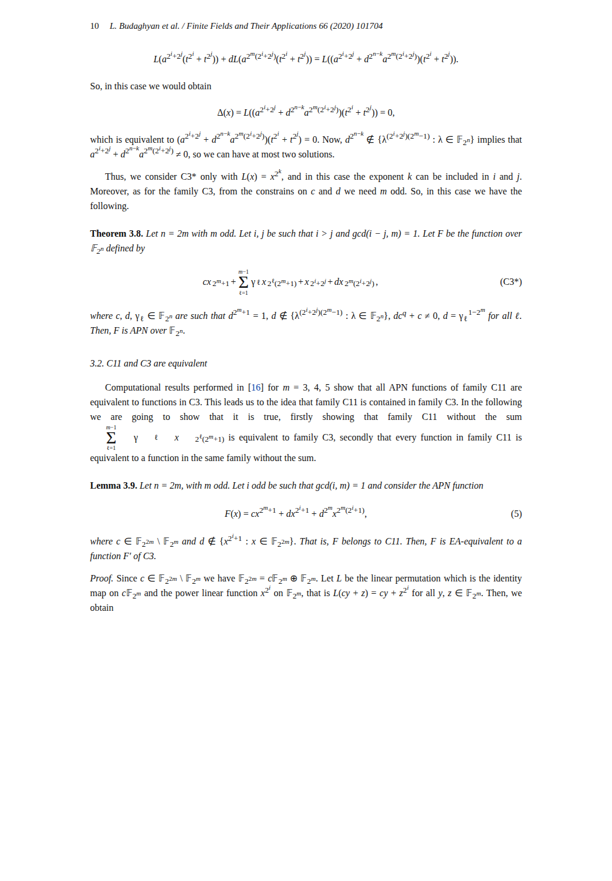10 L. Budaghyan et al. / Finite Fields and Their Applications 66 (2020) 101704
L(a2i+2j(t2i + t2j)) + dL(a2m(2i+2j)(t2i + t2j)) = L((a2i+2j + d2n−ka2m(2i+2j))(t2i + t2j)).
So, in this case we would obtain
Δ(x) = L((a2i+2j + d2n−ka2m(2i+2j))(t2i + t2j)) = 0,
which is equivalent to (a2i+2j + d2n−ka2m(2i+2j))(t2i + t2j) = 0. Now, d2n−k ∉ {λ(2i+2j)(2m−1) : λ ∈ 𝔽2n} implies that a2i+2j + d2n−ka2m(2i+2j) ≠ 0, so we can have at most two solutions.
Thus, we consider C3* only with L(x) = x2k, and in this case the exponent k can be included in i and j. Moreover, as for the family C3, from the constrains on c and d we need m odd. So, in this case we have the following.
Theorem 3.8. Let n = 2m with m odd. Let i, j be such that i > j and gcd(i − j, m) = 1. Let F be the function over 𝔽2n defined by
cx2m+1 + m−1 Σℓ=1 γℓx2ℓ(2m+1) + x2i+2j + dx2m(2i+2j),
(C3*)
where c, d, γℓ ∈ 𝔽2n are such that d2m+1 = 1, d ∉ {λ(2i+2j)(2m−1) : λ ∈ 𝔽2n}, dcq + c ≠ 0, d = γℓ1−2m for all ℓ. Then, F is APN over 𝔽2n.
3.2. C11 and C3 are equivalent
Computational results performed in [16] for m = 3, 4, 5 show that all APN functions of family C11 are equivalent to functions in C3. This leads us to the idea that family C11 is contained in family C3. In the following we are going to show that it is true, firstly showing that family C11 without the sum m−1 Σℓ=1γℓx2ℓ(2m+1) is equivalent to family C3, secondly that every function in family C11 is equivalent to a function in the same family without the sum.
Lemma 3.9. Let n = 2m, with m odd. Let i odd be such that gcd(i, m) = 1 and consider the APN function
F(x) = cx2m+1 + dx2i+1 + d2mx2m(2i+1),
(5)
where c ∈ 𝔽22m \ 𝔽2m and d ∉ {x2i+1 : x ∈ 𝔽22m}. That is, F belongs to C11. Then, F is EA-equivalent to a function F′ of C3.
Proof. Since c ∈ 𝔽22m \ 𝔽2m we have 𝔽22m = c 𝔽2m ⊕ 𝔽2m. Let L be the linear permutation which is the identity map on c 𝔽2m and the power linear function x2i on 𝔽2m, that is L(cy + z) = cy + z2i for all y, z ∈ 𝔽2m. Then, we obtain